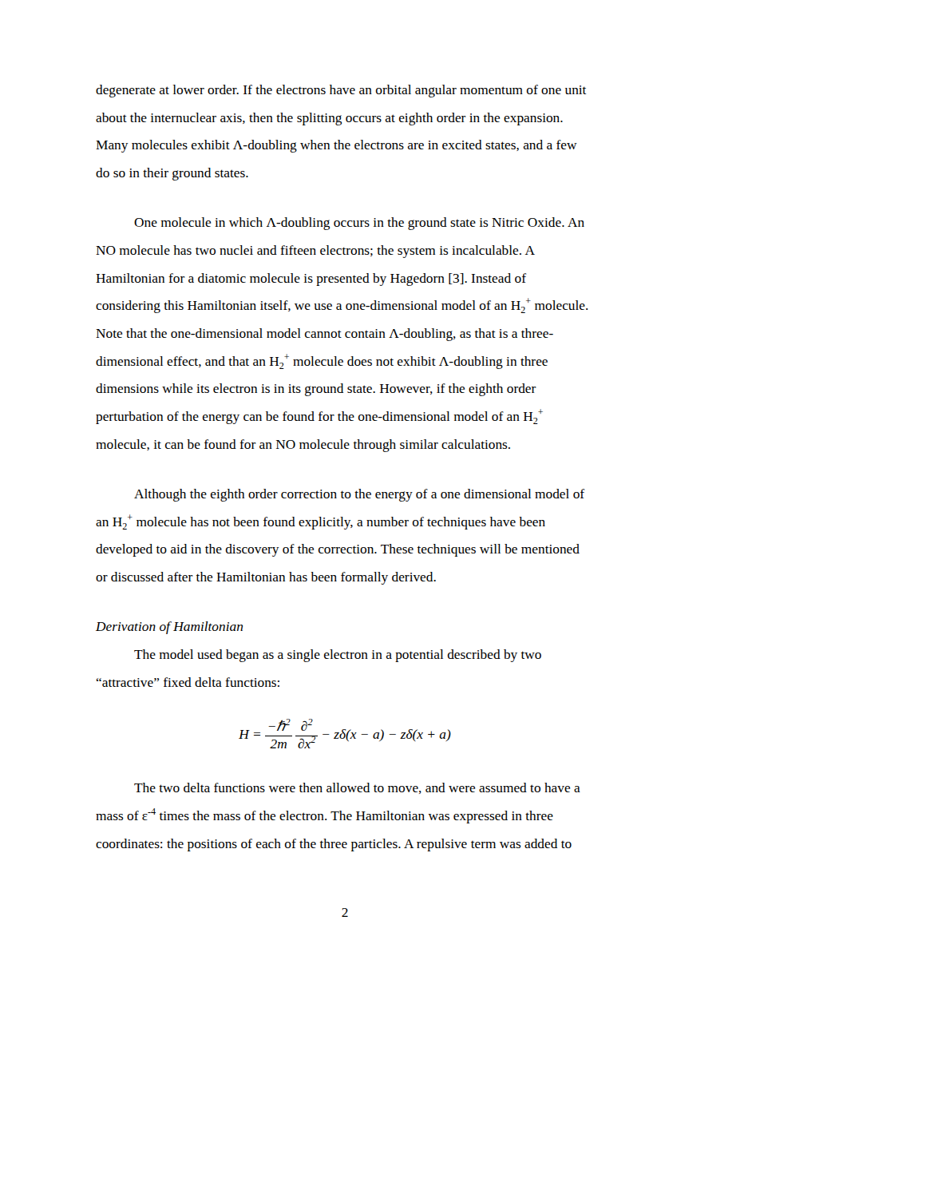degenerate at lower order. If the electrons have an orbital angular momentum of one unit about the internuclear axis, then the splitting occurs at eighth order in the expansion. Many molecules exhibit Λ-doubling when the electrons are in excited states, and a few do so in their ground states.
One molecule in which Λ-doubling occurs in the ground state is Nitric Oxide. An NO molecule has two nuclei and fifteen electrons; the system is incalculable. A Hamiltonian for a diatomic molecule is presented by Hagedorn [3]. Instead of considering this Hamiltonian itself, we use a one-dimensional model of an H2+ molecule. Note that the one-dimensional model cannot contain Λ-doubling, as that is a three-dimensional effect, and that an H2+ molecule does not exhibit Λ-doubling in three dimensions while its electron is in its ground state. However, if the eighth order perturbation of the energy can be found for the one-dimensional model of an H2+ molecule, it can be found for an NO molecule through similar calculations.
Although the eighth order correction to the energy of a one dimensional model of an H2+ molecule has not been found explicitly, a number of techniques have been developed to aid in the discovery of the correction. These techniques will be mentioned or discussed after the Hamiltonian has been formally derived.
Derivation of Hamiltonian
The model used began as a single electron in a potential described by two “attractive” fixed delta functions:
H = −ℏ22m ∂2∂x2 − zδ(x − a) − zδ(x + a)
The two delta functions were then allowed to move, and were assumed to have a mass of ε-4 times the mass of the electron. The Hamiltonian was expressed in three coordinates: the positions of each of the three particles. A repulsive term was added to
2